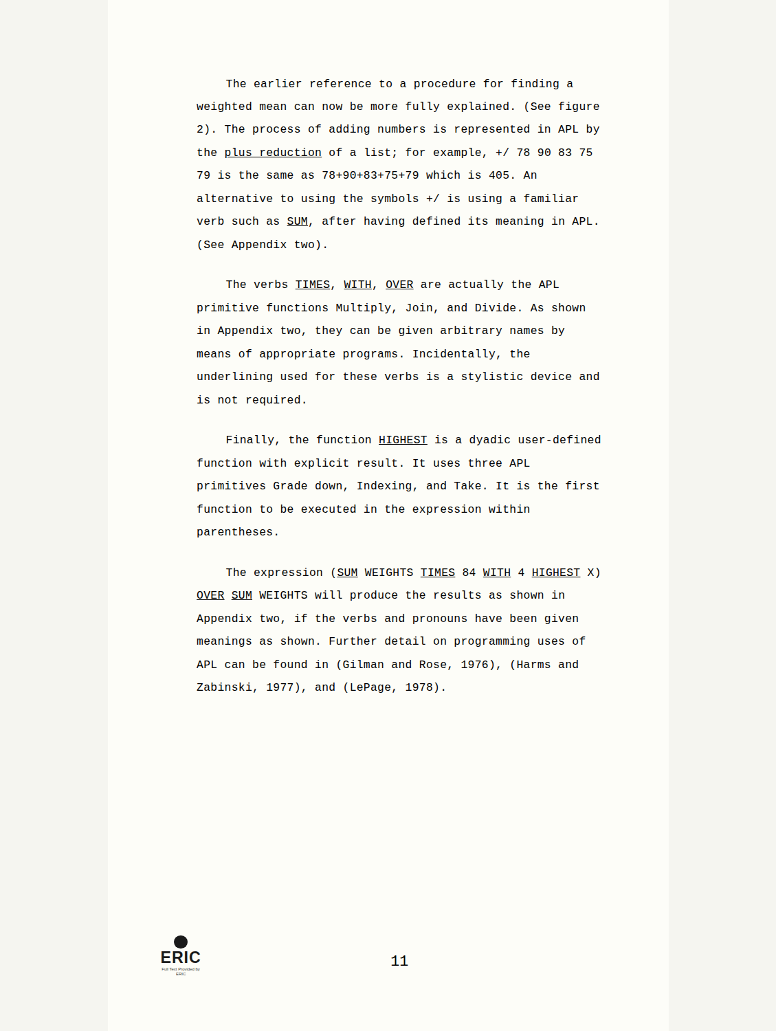The earlier reference to a procedure for finding a weighted mean can now be more fully explained. (See figure 2). The process of adding numbers is represented in APL by the plus reduction of a list; for example, +/ 78 90 83 75 79 is the same as 78+90+83+75+79 which is 405. An alternative to using the symbols +/ is using a familiar verb such as SUM, after having defined its meaning in APL. (See Appendix two).
The verbs TIMES, WITH, OVER are actually the APL primitive functions Multiply, Join, and Divide. As shown in Appendix two, they can be given arbitrary names by means of appropriate programs. Incidentally, the underlining used for these verbs is a stylistic device and is not required.
Finally, the function HIGHEST is a dyadic user-defined function with explicit result. It uses three APL primitives Grade down, Indexing, and Take. It is the first function to be executed in the expression within parentheses.
The expression (SUM WEIGHTS TIMES 84 WITH 4 HIGHEST X) OVER SUM WEIGHTS will produce the results as shown in Appendix two, if the verbs and pronouns have been given meanings as shown. Further detail on programming uses of APL can be found in (Gilman and Rose, 1976), (Harms and Zabinski, 1977), and (LePage, 1978).
ERIC Full Text Provided by ERIC
11